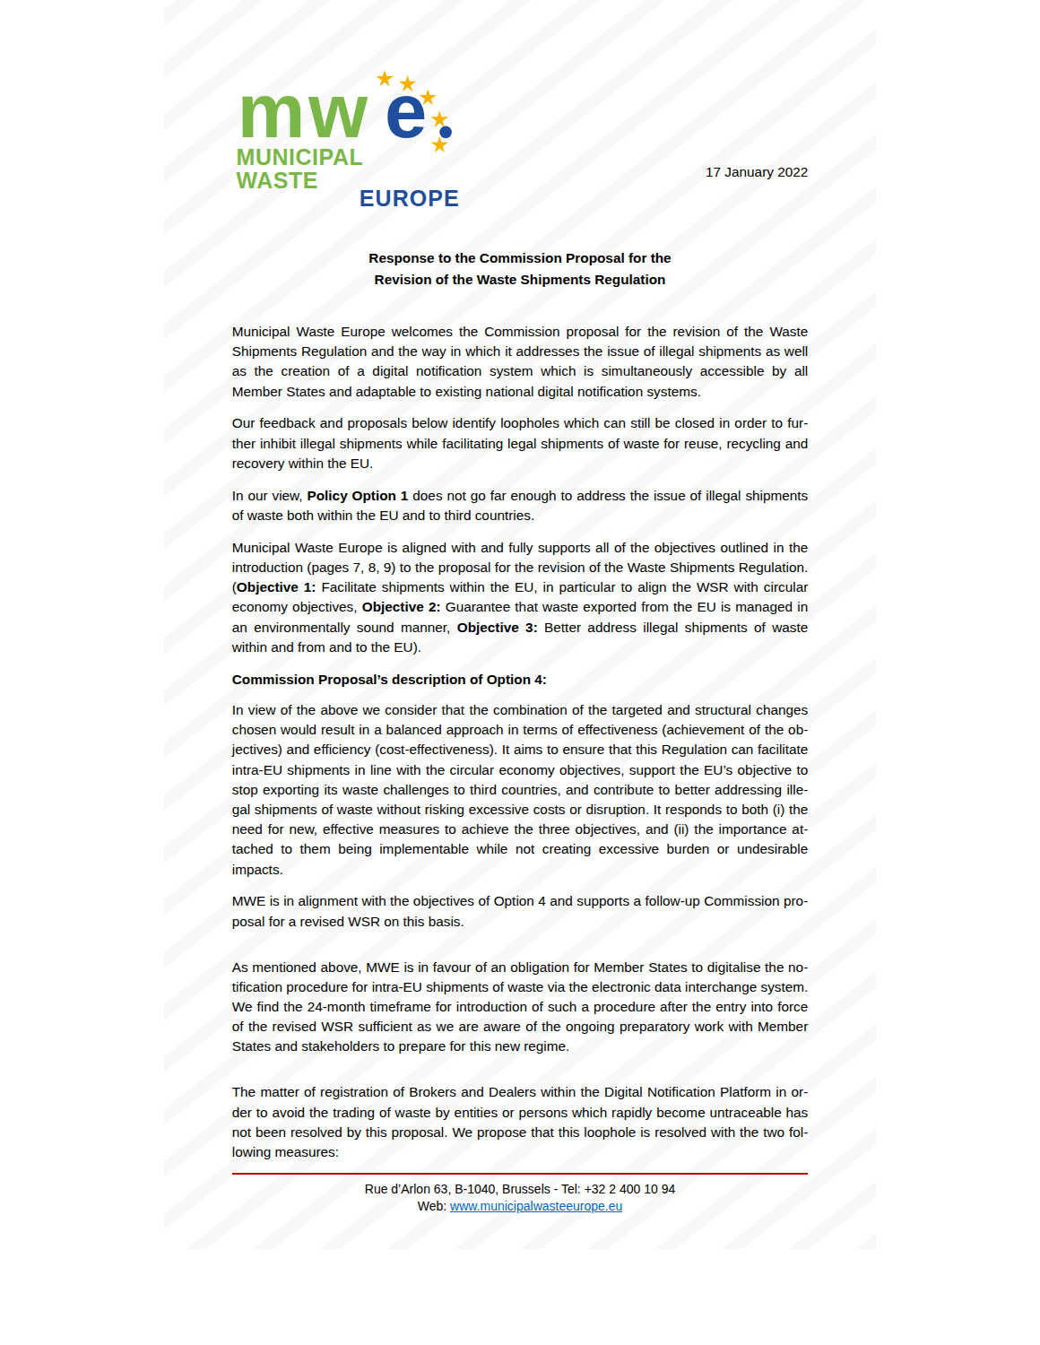Municipal Waste Europe m w e MUNICIPAL WASTE EUROPE
17 January 2022
Response to the Commission Proposal for the Revision of the Waste Shipments Regulation
Municipal Waste Europe welcomes the Commission proposal for the revision of the Waste Shipments Regulation and the way in which it addresses the issue of illegal shipments as well as the creation of a digital notification system which is simultaneously accessible by all Member States and adaptable to existing national digital notification systems.
Our feedback and proposals below identify loopholes which can still be closed in order to further inhibit illegal shipments while facilitating legal shipments of waste for reuse, recycling and recovery within the EU.
In our view, Policy Option 1 does not go far enough to address the issue of illegal shipments of waste both within the EU and to third countries.
Municipal Waste Europe is aligned with and fully supports all of the objectives outlined in the introduction (pages 7, 8, 9) to the proposal for the revision of the Waste Shipments Regulation. (Objective 1: Facilitate shipments within the EU, in particular to align the WSR with circular economy objectives, Objective 2: Guarantee that waste exported from the EU is managed in an environmentally sound manner, Objective 3: Better address illegal shipments of waste within and from and to the EU).
Commission Proposal’s description of Option 4:
In view of the above we consider that the combination of the targeted and structural changes chosen would result in a balanced approach in terms of effectiveness (achievement of the objectives) and efficiency (cost-effectiveness). It aims to ensure that this Regulation can facilitate intra-EU shipments in line with the circular economy objectives, support the EU’s objective to stop exporting its waste challenges to third countries, and contribute to better addressing illegal shipments of waste without risking excessive costs or disruption. It responds to both (i) the need for new, effective measures to achieve the three objectives, and (ii) the importance attached to them being implementable while not creating excessive burden or undesirable impacts.
MWE is in alignment with the objectives of Option 4 and supports a follow-up Commission proposal for a revised WSR on this basis.
As mentioned above, MWE is in favour of an obligation for Member States to digitalise the notification procedure for intra-EU shipments of waste via the electronic data interchange system. We find the 24-month timeframe for introduction of such a procedure after the entry into force of the revised WSR sufficient as we are aware of the ongoing preparatory work with Member States and stakeholders to prepare for this new regime.
The matter of registration of Brokers and Dealers within the Digital Notification Platform in order to avoid the trading of waste by entities or persons which rapidly become untraceable has not been resolved by this proposal. We propose that this loophole is resolved with the two following measures:
Rue d’Arlon 63, B-1040, Brussels - Tel: +32 2 400 10 94
Web: www.municipalwasteeurope.eu